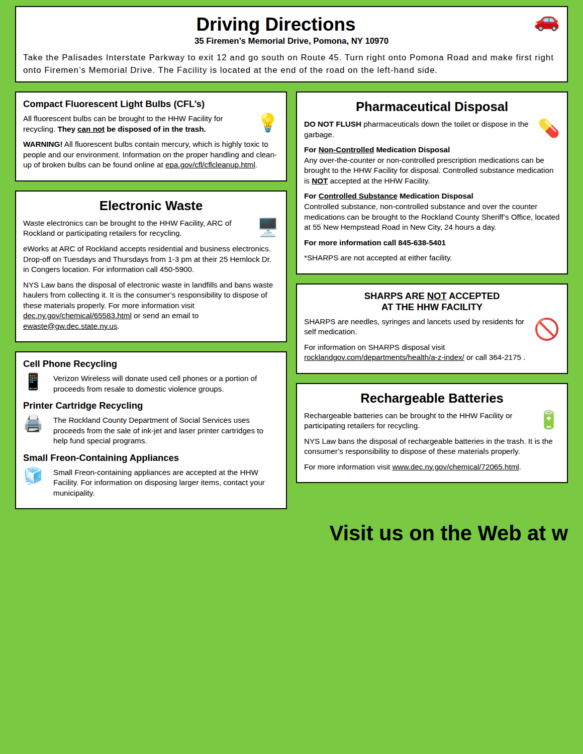🚗
Driving Directions
35 Firemen’s Memorial Drive, Pomona, NY 10970
Take the Palisades Interstate Parkway to exit 12 and go south on Route 45. Turn right onto Pomona Road and make first right onto Firemen’s Memorial Drive. The Facility is located at the end of the road on the left-hand side.
Compact Fluorescent Light Bulbs (CFL’s)
💡
All fluorescent bulbs can be brought to the HHW Facility for recycling. They can not be disposed of in the trash.
WARNING! All fluorescent bulbs contain mercury, which is highly toxic to people and our environment. Information on the proper handling and clean-up of broken bulbs can be found online at epa.gov/cfl/cflcleanup.html.
Electronic Waste
🖥️
Waste electronics can be brought to the HHW Facility, ARC of Rockland or participating retailers for recycling.
eWorks at ARC of Rockland accepts residential and business electronics. Drop-off on Tuesdays and Thursdays from 1-3 pm at their 25 Hemlock Dr. in Congers location. For information call 450-5900.
NYS Law bans the disposal of electronic waste in landfills and bans waste haulers from collecting it. It is the consumer’s responsibility to dispose of these materials properly. For more information visit dec.ny.gov/chemical/65583.html or send an email to ewaste@gw.dec.state.ny.us.
Cell Phone Recycling
📱
Verizon Wireless will donate used cell phones or a portion of proceeds from resale to domestic violence groups.
Printer Cartridge Recycling
🖨️
The Rockland County Department of Social Services uses proceeds from the sale of ink-jet and laser printer cartridges to help fund special programs.
Small Freon-Containing Appliances
🧊
Small Freon-containing appliances are accepted at the HHW Facility. For information on disposing larger items, contact your municipality.
Pharmaceutical Disposal
💊
DO NOT FLUSH pharmaceuticals down the toilet or dispose in the garbage.
For Non-Controlled Medication Disposal
Any over-the-counter or non-controlled prescription medications can be brought to the HHW Facility for disposal. Controlled substance medication is NOT accepted at the HHW Facility.
For Controlled Substance Medication Disposal
Controlled substance, non-controlled substance and over the counter medications can be brought to the Rockland County Sheriff’s Office, located at 55 New Hempstead Road in New City, 24 hours a day.
For more information call 845-638-5401
*SHARPS are not accepted at either facility.
SHARPS ARE NOT ACCEPTED
AT THE HHW FACILITY
🚫
SHARPS are needles, syringes and lancets used by residents for self medication.
For information on SHARPS disposal visit rocklandgov.com/departments/health/a-z-index/ or call 364-2175 .
Rechargeable Batteries
🔋
Rechargeable batteries can be brought to the HHW Facility or participating retailers for recycling.
NYS Law bans the disposal of rechargeable batteries in the trash. It is the consumer’s responsibility to dispose of these materials properly.
For more information visit www.dec.ny.gov/chemical/72065.html.
Visit us on the Web at w